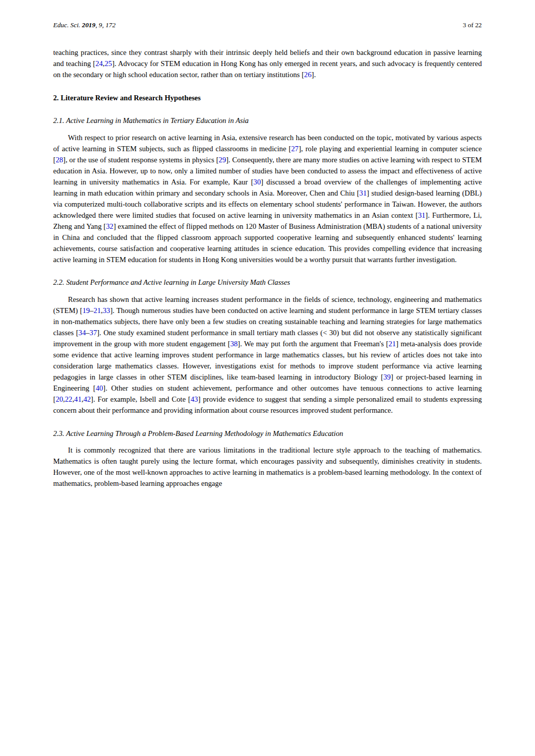Educ. Sci. 2019, 9, 172 3 of 22
teaching practices, since they contrast sharply with their intrinsic deeply held beliefs and their own background education in passive learning and teaching [24,25]. Advocacy for STEM education in Hong Kong has only emerged in recent years, and such advocacy is frequently centered on the secondary or high school education sector, rather than on tertiary institutions [26].
2. Literature Review and Research Hypotheses
2.1. Active Learning in Mathematics in Tertiary Education in Asia
With respect to prior research on active learning in Asia, extensive research has been conducted on the topic, motivated by various aspects of active learning in STEM subjects, such as flipped classrooms in medicine [27], role playing and experiential learning in computer science [28], or the use of student response systems in physics [29]. Consequently, there are many more studies on active learning with respect to STEM education in Asia. However, up to now, only a limited number of studies have been conducted to assess the impact and effectiveness of active learning in university mathematics in Asia. For example, Kaur [30] discussed a broad overview of the challenges of implementing active learning in math education within primary and secondary schools in Asia. Moreover, Chen and Chiu [31] studied design-based learning (DBL) via computerized multi-touch collaborative scripts and its effects on elementary school students' performance in Taiwan. However, the authors acknowledged there were limited studies that focused on active learning in university mathematics in an Asian context [31]. Furthermore, Li, Zheng and Yang [32] examined the effect of flipped methods on 120 Master of Business Administration (MBA) students of a national university in China and concluded that the flipped classroom approach supported cooperative learning and subsequently enhanced students' learning achievements, course satisfaction and cooperative learning attitudes in science education. This provides compelling evidence that increasing active learning in STEM education for students in Hong Kong universities would be a worthy pursuit that warrants further investigation.
2.2. Student Performance and Active learning in Large University Math Classes
Research has shown that active learning increases student performance in the fields of science, technology, engineering and mathematics (STEM) [19–21,33]. Though numerous studies have been conducted on active learning and student performance in large STEM tertiary classes in non-mathematics subjects, there have only been a few studies on creating sustainable teaching and learning strategies for large mathematics classes [34–37]. One study examined student performance in small tertiary math classes (< 30) but did not observe any statistically significant improvement in the group with more student engagement [38]. We may put forth the argument that Freeman's [21] meta-analysis does provide some evidence that active learning improves student performance in large mathematics classes, but his review of articles does not take into consideration large mathematics classes. However, investigations exist for methods to improve student performance via active learning pedagogies in large classes in other STEM disciplines, like team-based learning in introductory Biology [39] or project-based learning in Engineering [40]. Other studies on student achievement, performance and other outcomes have tenuous connections to active learning [20,22,41,42]. For example, Isbell and Cote [43] provide evidence to suggest that sending a simple personalized email to students expressing concern about their performance and providing information about course resources improved student performance.
2.3. Active Learning Through a Problem-Based Learning Methodology in Mathematics Education
It is commonly recognized that there are various limitations in the traditional lecture style approach to the teaching of mathematics. Mathematics is often taught purely using the lecture format, which encourages passivity and subsequently, diminishes creativity in students. However, one of the most well-known approaches to active learning in mathematics is a problem-based learning methodology. In the context of mathematics, problem-based learning approaches engage